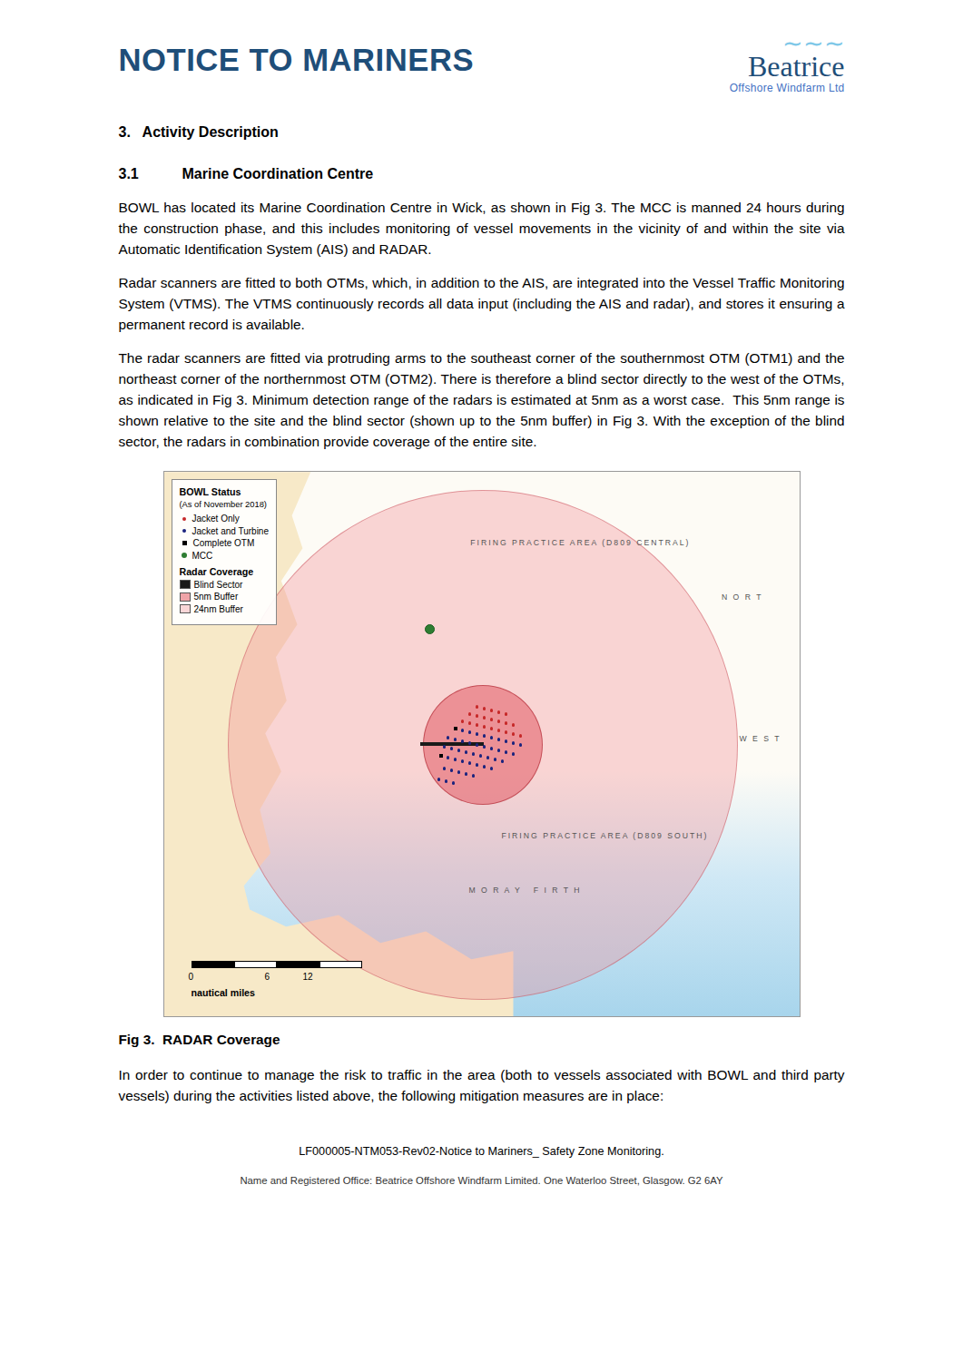NOTICE TO MARINERS
∼∼∼
Beatrice
Offshore Windfarm Ltd
3. Activity Description
3.1 Marine Coordination Centre
BOWL has located its Marine Coordination Centre in Wick, as shown in Fig 3. The MCC is manned 24 hours during the construction phase, and this includes monitoring of vessel movements in the vicinity of and within the site via Automatic Identification System (AIS) and RADAR.
Radar scanners are fitted to both OTMs, which, in addition to the AIS, are integrated into the Vessel Traffic Monitoring System (VTMS). The VTMS continuously records all data input (including the AIS and radar), and stores it ensuring a permanent record is available.
The radar scanners are fitted via protruding arms to the southeast corner of the southernmost OTM (OTM1) and the northeast corner of the northernmost OTM (OTM2). There is therefore a blind sector directly to the west of the OTMs, as indicated in Fig 3. Minimum detection range of the radars is estimated at 5nm as a worst case. This 5nm range is shown relative to the site and the blind sector (shown up to the 5nm buffer) in Fig 3. With the exception of the blind sector, the radars in combination provide coverage of the entire site.
BOWL Status
(As of November 2018)
Jacket Only
Jacket and Turbine
Complete OTM
MCC
Radar Coverage
Blind Sector
5nm Buffer
24nm Buffer
N O R T
W E S T
M O R A Y F I R T H
FIRING PRACTICE AREA (D809 CENTRAL)
FIRING PRACTICE AREA (D809 SOUTH)
0 612
nautical miles
Fig 3. RADAR Coverage
In order to continue to manage the risk to traffic in the area (both to vessels associated with BOWL and third party vessels) during the activities listed above, the following mitigation measures are in place:
LF000005-NTM053-Rev02-Notice to Mariners_ Safety Zone Monitoring.
Name and Registered Office: Beatrice Offshore Windfarm Limited. One Waterloo Street, Glasgow. G2 6AY